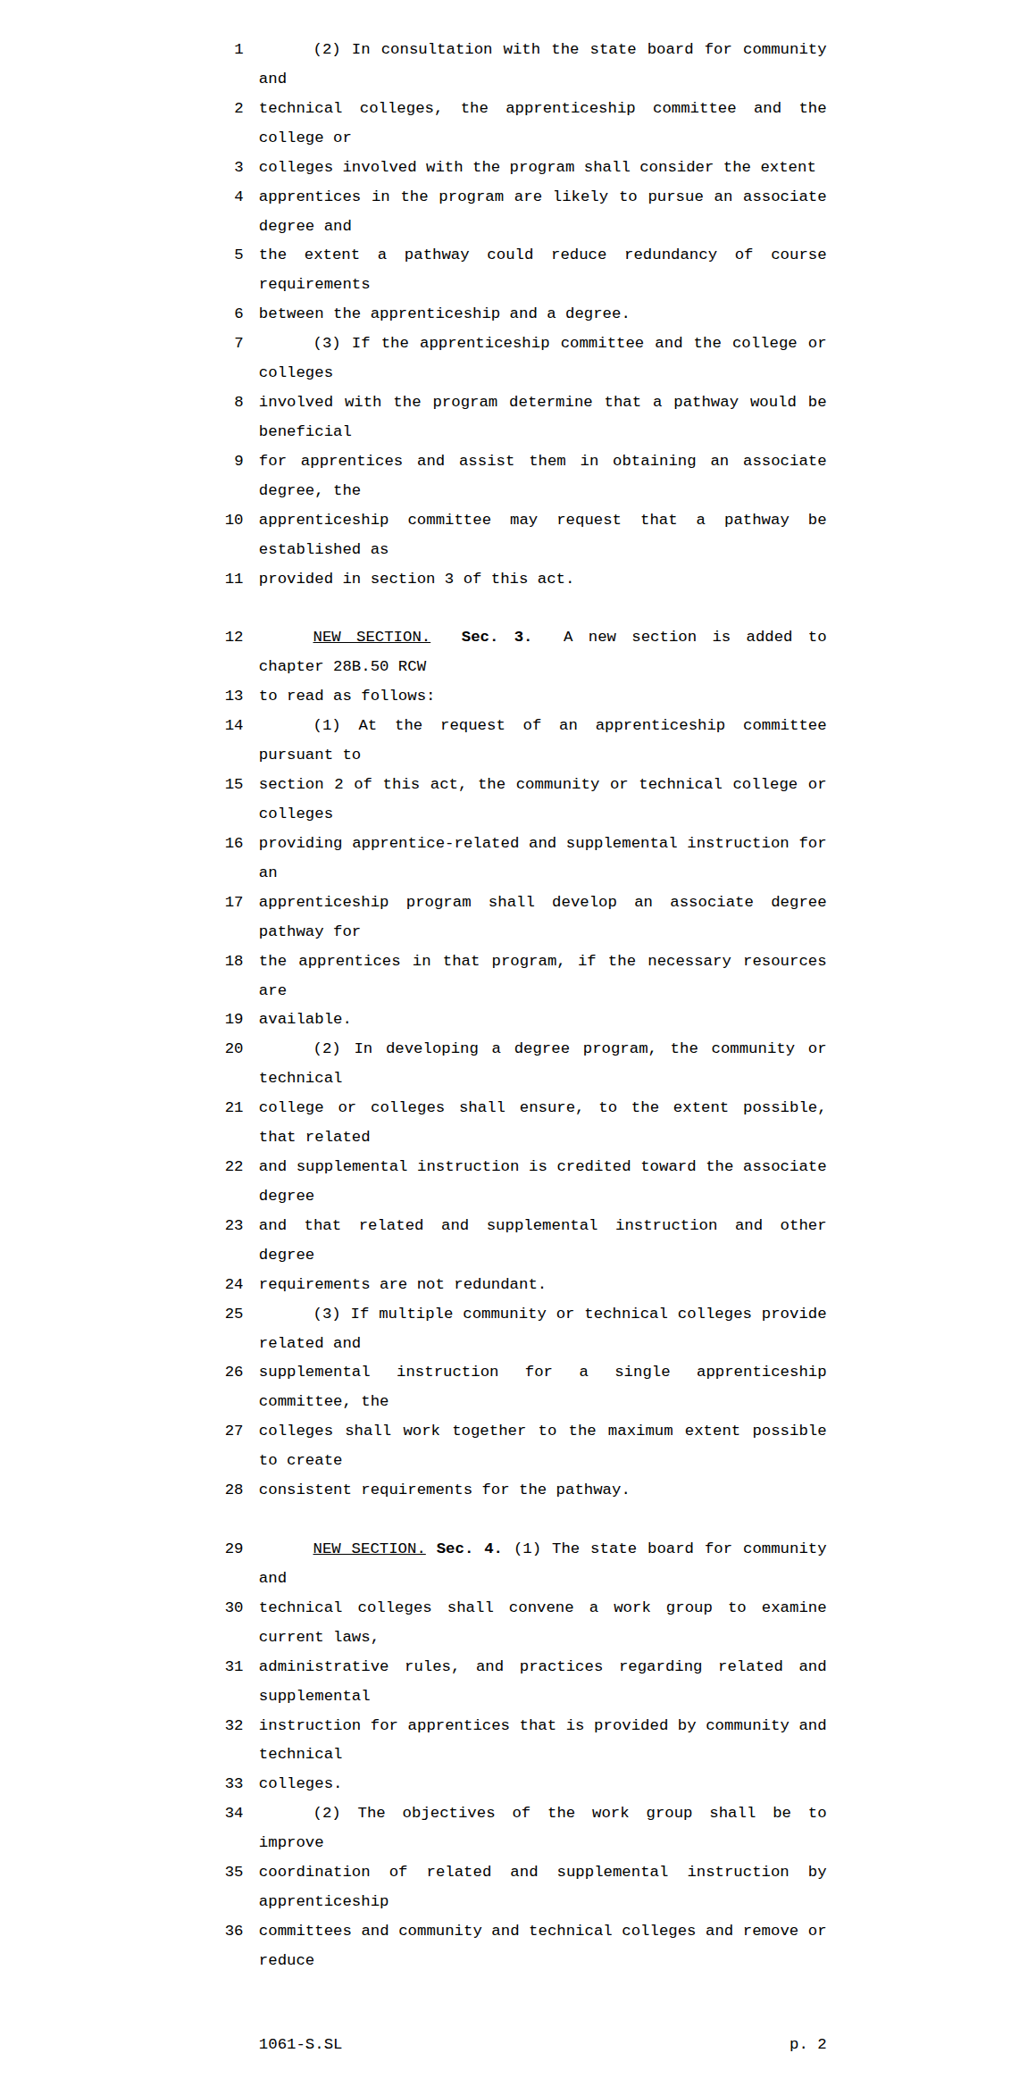(2) In consultation with the state board for community and
technical colleges, the apprenticeship committee and the college or
colleges involved with the program shall consider the extent
apprentices in the program are likely to pursue an associate degree and
the extent a pathway could reduce redundancy of course requirements
between the apprenticeship and a degree.
(3) If the apprenticeship committee and the college or colleges
involved with the program determine that a pathway would be beneficial
for apprentices and assist them in obtaining an associate degree, the
apprenticeship committee may request that a pathway be established as
provided in section 3 of this act.
NEW SECTION. Sec. 3. A new section is added to chapter 28B.50 RCW
to read as follows:
(1) At the request of an apprenticeship committee pursuant to
section 2 of this act, the community or technical college or colleges
providing apprentice-related and supplemental instruction for an
apprenticeship program shall develop an associate degree pathway for
the apprentices in that program, if the necessary resources are
available.
(2) In developing a degree program, the community or technical
college or colleges shall ensure, to the extent possible, that related
and supplemental instruction is credited toward the associate degree
and that related and supplemental instruction and other degree
requirements are not redundant.
(3) If multiple community or technical colleges provide related and
supplemental instruction for a single apprenticeship committee, the
colleges shall work together to the maximum extent possible to create
consistent requirements for the pathway.
NEW SECTION. Sec. 4. (1) The state board for community and
technical colleges shall convene a work group to examine current laws,
administrative rules, and practices regarding related and supplemental
instruction for apprentices that is provided by community and technical
colleges.
(2) The objectives of the work group shall be to improve
coordination of related and supplemental instruction by apprenticeship
committees and community and technical colleges and remove or reduce
1061-S.SL p. 2